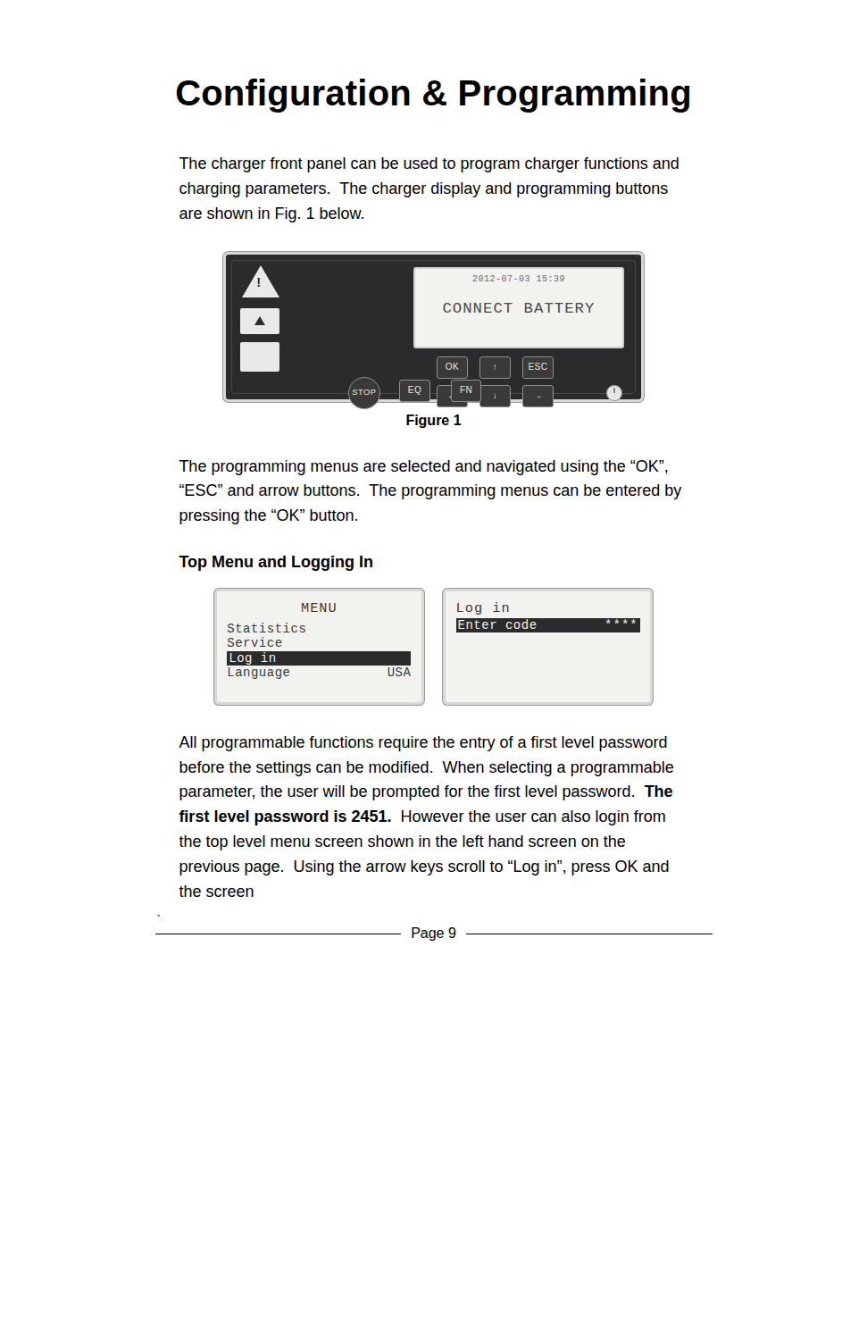Configuration & Programming
The charger front panel can be used to program charger functions and charging parameters. The charger display and programming buttons are shown in Fig. 1 below.
2012-07-03 15:39
CONNECT BATTERY
OK
↑
ESC
←
↓
→
STOP
EQ
FN
Figure 1
The programming menus are selected and navigated using the “OK”, “ESC” and arrow buttons. The programming menus can be entered by pressing the “OK” button.
Top Menu and Logging In
MENU
Statistics
Service
Log in
Language USA
Log in
Enter code ****
All programmable functions require the entry of a first level password before the settings can be modified. When selecting a programmable parameter, the user will be prompted for the first level password. The first level password is 2451. However the user can also login from the top level menu screen shown in the left hand screen on the previous page. Using the arrow keys scroll to “Log in”, press OK and the screen
`
Page 9